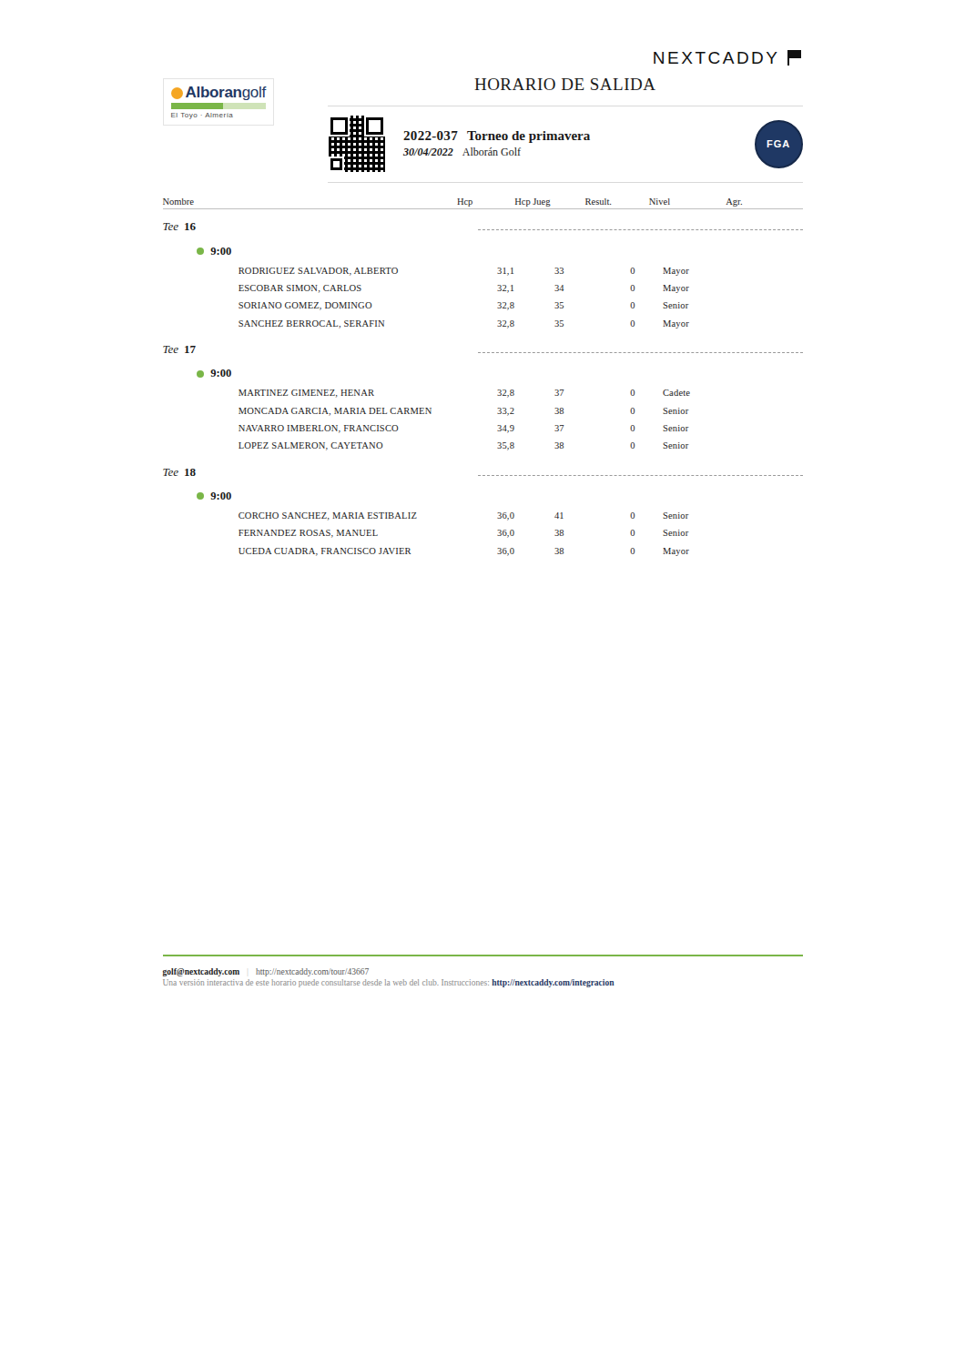NEXTCADDY
Alborangolf
El Toyo · Almería
HORARIO DE SALIDA
2022-037 Torneo de primavera
30/04/2022 Alborán Golf
FGA
| Nombre | Hcp | Hcp Jueg | Result. | Nivel | Agr. |
| --- | --- | --- | --- | --- | --- |
| Tee 16 | |
| 9:00 |
| RODRIGUEZ SALVADOR, ALBERTO | 31,1 | 33 | 0 | Mayor | |
| ESCOBAR SIMON, CARLOS | 32,1 | 34 | 0 | Mayor | |
| SORIANO GOMEZ, DOMINGO | 32,8 | 35 | 0 | Senior | |
| SANCHEZ BERROCAL, SERAFIN | 32,8 | 35 | 0 | Mayor | |
| Tee 17 | |
| 9:00 |
| MARTINEZ GIMENEZ, HENAR | 32,8 | 37 | 0 | Cadete | |
| MONCADA GARCIA, MARIA DEL CARMEN | 33,2 | 38 | 0 | Senior | |
| NAVARRO IMBERLON, FRANCISCO | 34,9 | 37 | 0 | Senior | |
| LOPEZ SALMERON, CAYETANO | 35,8 | 38 | 0 | Senior | |
| Tee 18 | |
| 9:00 |
| CORCHO SANCHEZ, MARIA ESTIBALIZ | 36,0 | 41 | 0 | Senior | |
| FERNANDEZ ROSAS, MANUEL | 36,0 | 38 | 0 | Senior | |
| UCEDA CUADRA, FRANCISCO JAVIER | 36,0 | 38 | 0 | Mayor | |
golf@nextcaddy.com | http://nextcaddy.com/tour/43667
Una versión interactiva de este horario puede consultarse desde la web del club. Instrucciones: http://nextcaddy.com/integracion